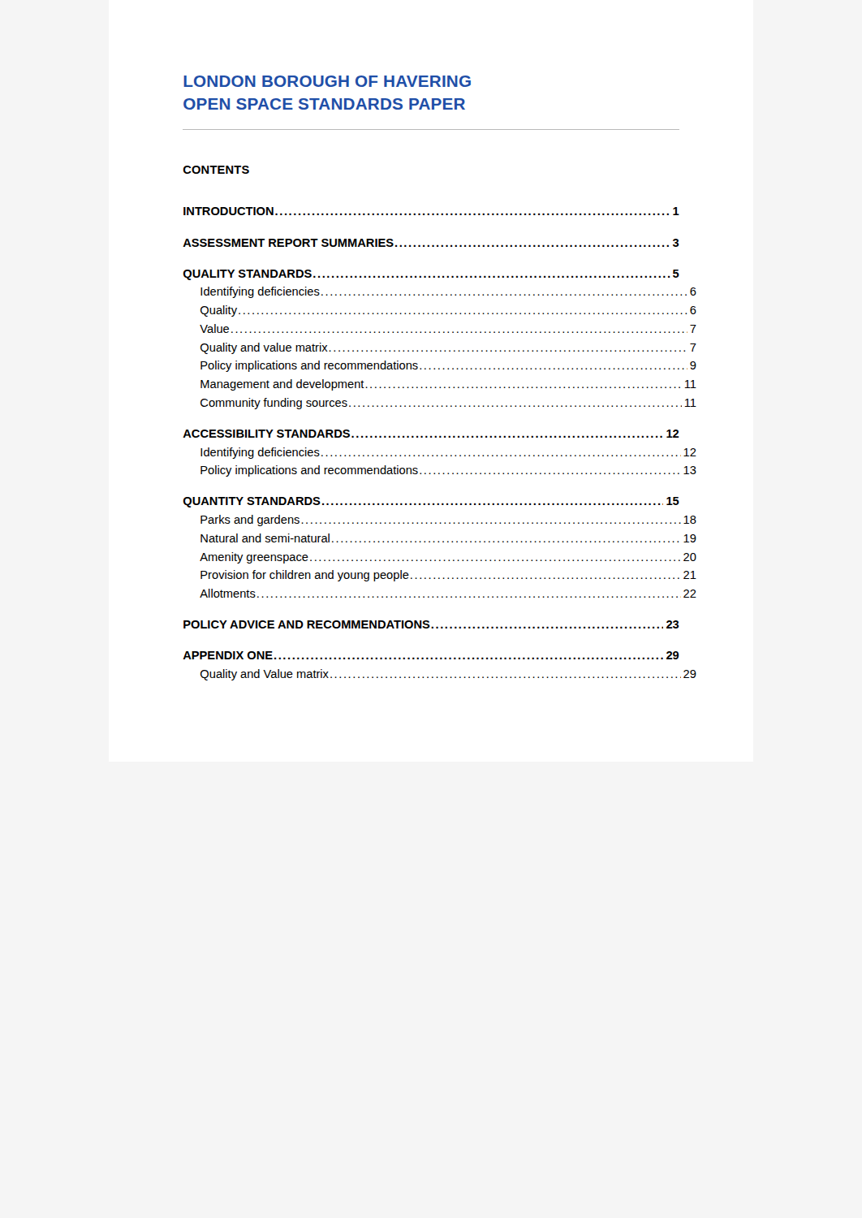LONDON BOROUGH OF HAVERING
OPEN SPACE STANDARDS PAPER
CONTENTS
INTRODUCTION ................................................................................................................. 1
ASSESSMENT REPORT SUMMARIES ......................................................................... 3
QUALITY STANDARDS ................................................................................................. 5
Identifying deficiencies ................................................................................................. 6
Quality ............................................................................................................. 6
Value .............................................................................................................. 7
Quality and value matrix .............................................................................................. 7
Policy implications and recommendations .................................................................... 9
Management and development ................................................................................ 11
Community funding sources ..................................................................................... 11
ACCESSIBILITY STANDARDS ................................................................................. 12
Identifying deficiencies ............................................................................................... 12
Policy implications and recommendations .................................................................. 13
QUANTITY STANDARDS ........................................................................................... 15
Parks and gardens ................................................................................................... 18
Natural and semi-natural ........................................................................................... 19
Amenity greenspace ................................................................................................ 20
Provision for children and young people .................................................................... 21
Allotments ............................................................................................................. 22
POLICY ADVICE AND RECOMMENDATIONS ........................................................... 23
APPENDIX ONE ....................................................................................................... 29
Quality and Value matrix ........................................................................................... 29